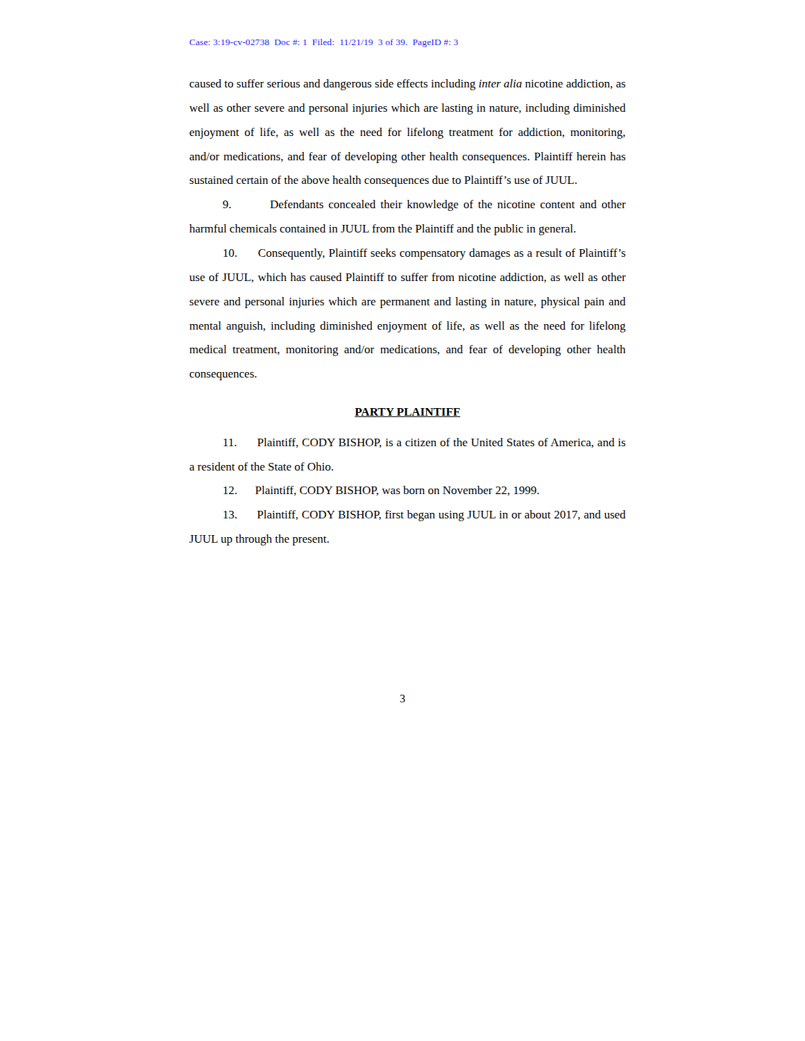Case: 3:19-cv-02738 Doc #: 1 Filed: 11/21/19 3 of 39. PageID #: 3
caused to suffer serious and dangerous side effects including inter alia nicotine addiction, as well as other severe and personal injuries which are lasting in nature, including diminished enjoyment of life, as well as the need for lifelong treatment for addiction, monitoring, and/or medications, and fear of developing other health consequences. Plaintiff herein has sustained certain of the above health consequences due to Plaintiff’s use of JUUL.
9. Defendants concealed their knowledge of the nicotine content and other harmful chemicals contained in JUUL from the Plaintiff and the public in general.
10. Consequently, Plaintiff seeks compensatory damages as a result of Plaintiff’s use of JUUL, which has caused Plaintiff to suffer from nicotine addiction, as well as other severe and personal injuries which are permanent and lasting in nature, physical pain and mental anguish, including diminished enjoyment of life, as well as the need for lifelong medical treatment, monitoring and/or medications, and fear of developing other health consequences.
PARTY PLAINTIFF
11. Plaintiff, CODY BISHOP, is a citizen of the United States of America, and is a resident of the State of Ohio.
12. Plaintiff, CODY BISHOP, was born on November 22, 1999.
13. Plaintiff, CODY BISHOP, first began using JUUL in or about 2017, and used JUUL up through the present.
3